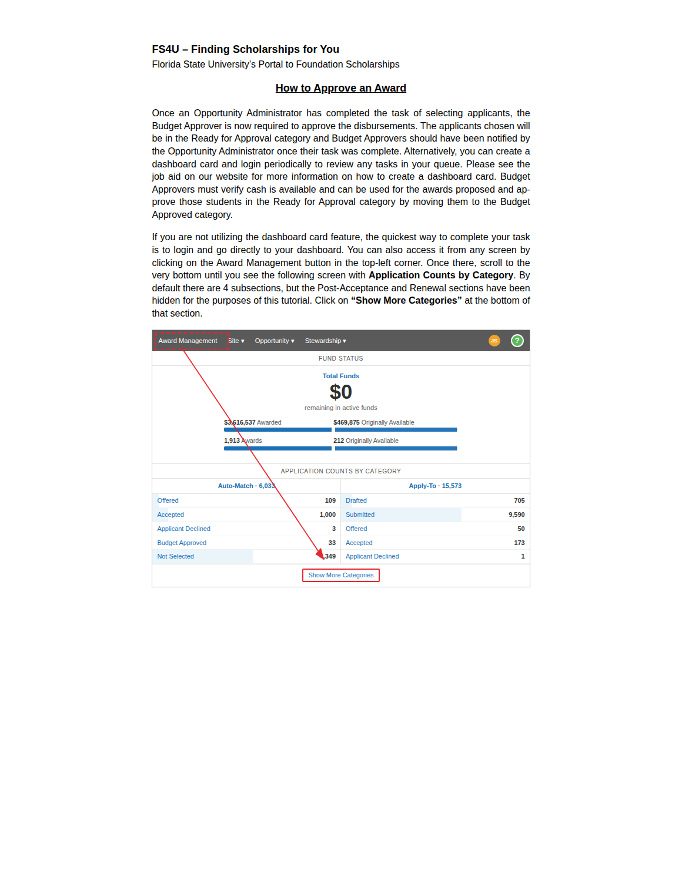FS4U – Finding Scholarships for You
Florida State University’s Portal to Foundation Scholarships
How to Approve an Award
Once an Opportunity Administrator has completed the task of selecting applicants, the Budget Approver is now required to approve the disbursements. The applicants chosen will be in the Ready for Approval category and Budget Approvers should have been notified by the Opportunity Administrator once their task was complete. Alternatively, you can create a dashboard card and login periodically to review any tasks in your queue. Please see the job aid on our website for more information on how to create a dashboard card. Budget Approvers must verify cash is available and can be used for the awards proposed and approve those students in the Ready for Approval category by moving them to the Budget Approved category.
If you are not utilizing the dashboard card feature, the quickest way to complete your task is to login and go directly to your dashboard. You can also access it from any screen by clicking on the Award Management button in the top-left corner. Once there, scroll to the very bottom until you see the following screen with Application Counts by Category. By default there are 4 subsections, but the Post-Acceptance and Renewal sections have been hidden for the purposes of this tutorial. Click on “Show More Categories” at the bottom of that section.
Award Management Site ▾ Opportunity ▾ Stewardship ▾ JS ?
FUND STATUS
Total Funds
$0
remaining in active funds
$3,616,537 Awarded
$469,875 Originally Available
1,913 Awards
212 Originally Available
APPLICATION COUNTS BY CATEGORY
Auto-Match · 6,033
| Offered | 109 |
| Accepted | 1,000 |
| Applicant Declined | 3 |
| Budget Approved | 33 |
| Not Selected | 4,349 |
Apply-To · 15,573
| Drafted | 705 |
| Submitted | 9,590 |
| Offered | 50 |
| Accepted | 173 |
| Applicant Declined | 1 |
Show More Categories